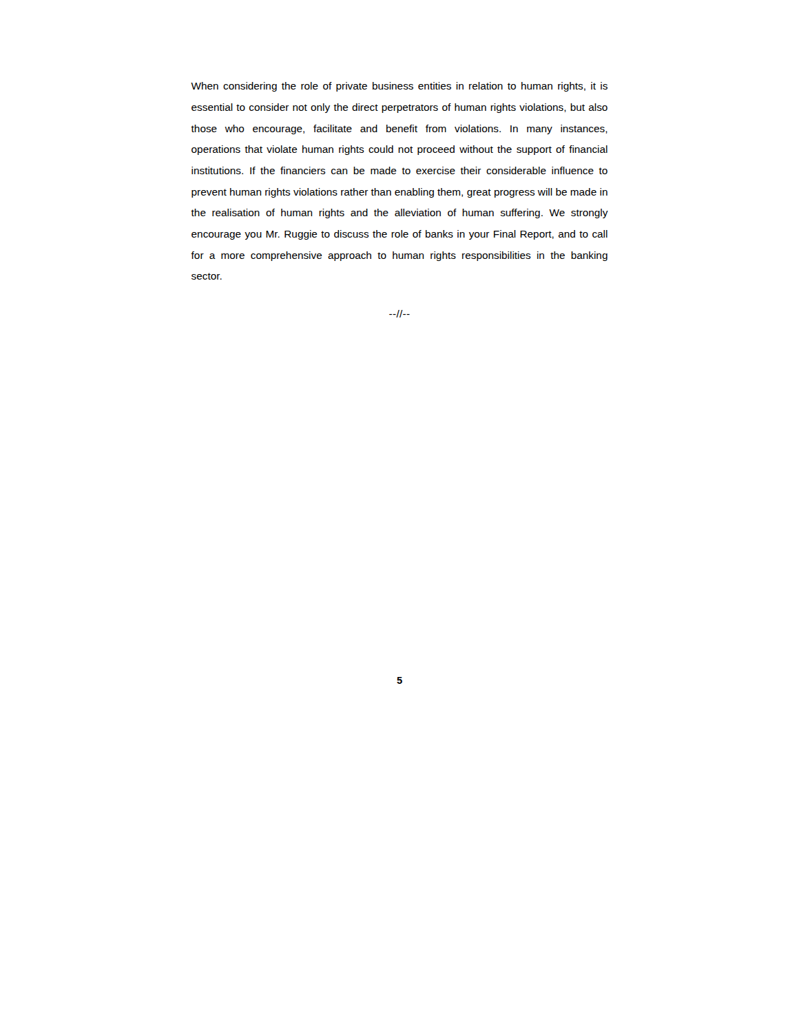When considering the role of private business entities in relation to human rights, it is essential to consider not only the direct perpetrators of human rights violations, but also those who encourage, facilitate and benefit from violations. In many instances, operations that violate human rights could not proceed without the support of financial institutions. If the financiers can be made to exercise their considerable influence to prevent human rights violations rather than enabling them, great progress will be made in the realisation of human rights and the alleviation of human suffering. We strongly encourage you Mr. Ruggie to discuss the role of banks in your Final Report, and to call for a more comprehensive approach to human rights responsibilities in the banking sector.
--//--
5